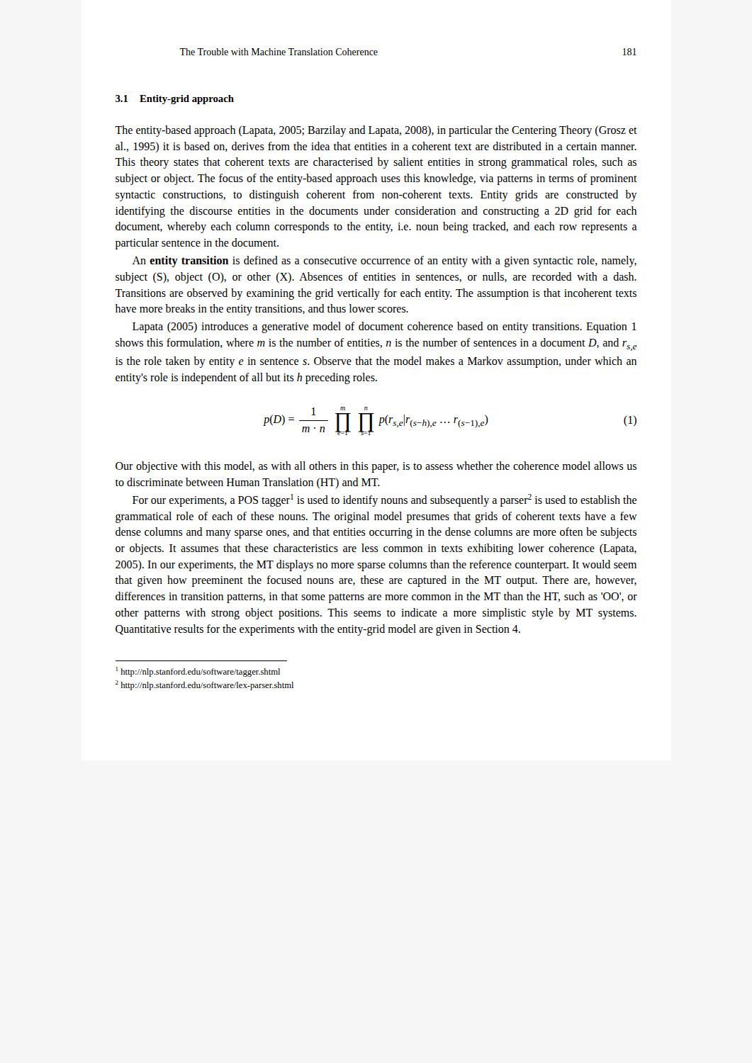The Trouble with Machine Translation Coherence 181
3.1 Entity-grid approach
The entity-based approach (Lapata, 2005; Barzilay and Lapata, 2008), in particular the Centering Theory (Grosz et al., 1995) it is based on, derives from the idea that entities in a coherent text are distributed in a certain manner. This theory states that coherent texts are characterised by salient entities in strong grammatical roles, such as subject or object. The focus of the entity-based approach uses this knowledge, via patterns in terms of prominent syntactic constructions, to distinguish coherent from non-coherent texts. Entity grids are constructed by identifying the discourse entities in the documents under consideration and constructing a 2D grid for each document, whereby each column corresponds to the entity, i.e. noun being tracked, and each row represents a particular sentence in the document.
An entity transition is defined as a consecutive occurrence of an entity with a given syntactic role, namely, subject (S), object (O), or other (X). Absences of entities in sentences, or nulls, are recorded with a dash. Transitions are observed by examining the grid vertically for each entity. The assumption is that incoherent texts have more breaks in the entity transitions, and thus lower scores.
Lapata (2005) introduces a generative model of document coherence based on entity transitions. Equation 1 shows this formulation, where m is the number of entities, n is the number of sentences in a document D, and rs,e is the role taken by entity e in sentence s. Observe that the model makes a Markov assumption, under which an entity's role is independent of all but its h preceding roles.
p(D) = 1 m · n m∏e=1 n∏s=1 p(rs,e|r(s−h),e … r(s−1),e) (1)
Our objective with this model, as with all others in this paper, is to assess whether the coherence model allows us to discriminate between Human Translation (HT) and MT.
For our experiments, a POS tagger1 is used to identify nouns and subsequently a parser2 is used to establish the grammatical role of each of these nouns. The original model presumes that grids of coherent texts have a few dense columns and many sparse ones, and that entities occurring in the dense columns are more often be subjects or objects. It assumes that these characteristics are less common in texts exhibiting lower coherence (Lapata, 2005). In our experiments, the MT displays no more sparse columns than the reference counterpart. It would seem that given how preeminent the focused nouns are, these are captured in the MT output. There are, however, differences in transition patterns, in that some patterns are more common in the MT than the HT, such as 'OO', or other patterns with strong object positions. This seems to indicate a more simplistic style by MT systems. Quantitative results for the experiments with the entity-grid model are given in Section 4.
1http://nlp.stanford.edu/software/tagger.shtml
2http://nlp.stanford.edu/software/lex-parser.shtml